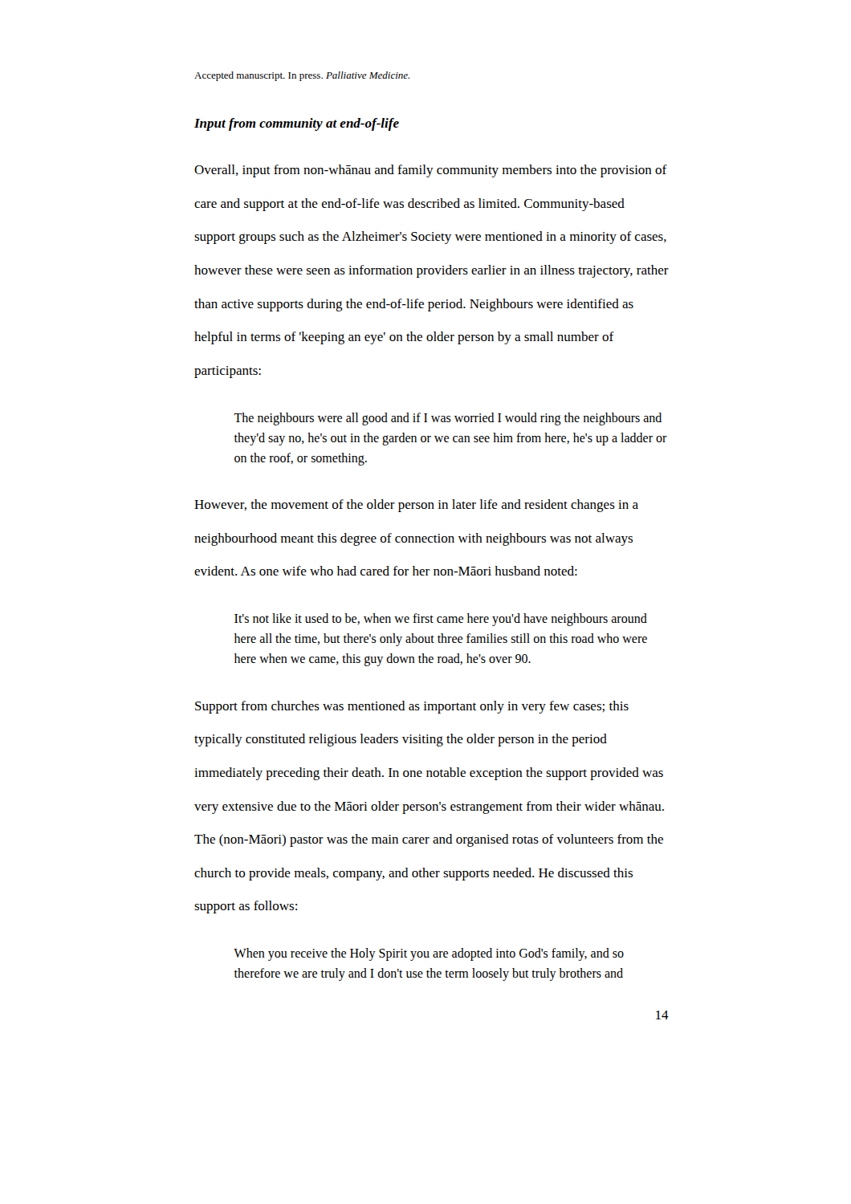Accepted manuscript. In press. Palliative Medicine.
Input from community at end-of-life
Overall, input from non-whānau and family community members into the provision of care and support at the end-of-life was described as limited. Community-based support groups such as the Alzheimer's Society were mentioned in a minority of cases, however these were seen as information providers earlier in an illness trajectory, rather than active supports during the end-of-life period. Neighbours were identified as helpful in terms of 'keeping an eye' on the older person by a small number of participants:
The neighbours were all good and if I was worried I would ring the neighbours and they'd say no, he's out in the garden or we can see him from here, he's up a ladder or on the roof, or something.
However, the movement of the older person in later life and resident changes in a neighbourhood meant this degree of connection with neighbours was not always evident. As one wife who had cared for her non-Māori husband noted:
It's not like it used to be, when we first came here you'd have neighbours around here all the time, but there's only about three families still on this road who were here when we came, this guy down the road, he's over 90.
Support from churches was mentioned as important only in very few cases; this typically constituted religious leaders visiting the older person in the period immediately preceding their death. In one notable exception the support provided was very extensive due to the Māori older person's estrangement from their wider whānau. The (non-Māori) pastor was the main carer and organised rotas of volunteers from the church to provide meals, company, and other supports needed. He discussed this support as follows:
When you receive the Holy Spirit you are adopted into God's family, and so therefore we are truly and I don't use the term loosely but truly brothers and
14